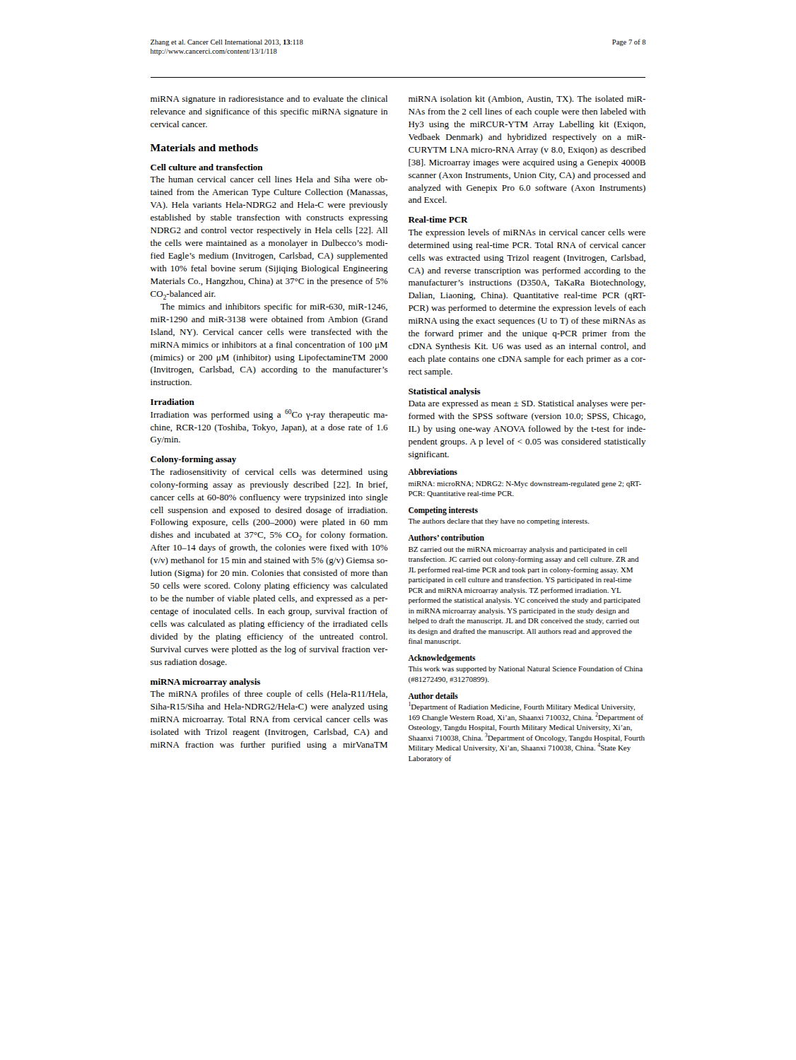Zhang et al. Cancer Cell International 2013, 13:118
http://www.cancerci.com/content/13/1/118
Page 7 of 8
miRNA signature in radioresistance and to evaluate the clinical relevance and significance of this specific miRNA signature in cervical cancer.
Materials and methods
Cell culture and transfection
The human cervical cancer cell lines Hela and Siha were obtained from the American Type Culture Collection (Manassas, VA). Hela variants Hela-NDRG2 and Hela-C were previously established by stable transfection with constructs expressing NDRG2 and control vector respectively in Hela cells [22]. All the cells were maintained as a monolayer in Dulbecco’s modified Eagle’s medium (Invitrogen, Carlsbad, CA) supplemented with 10% fetal bovine serum (Sijiqing Biological Engineering Materials Co., Hangzhou, China) at 37°C in the presence of 5% CO2-balanced air.
The mimics and inhibitors specific for miR-630, miR-1246, miR-1290 and miR-3138 were obtained from Ambion (Grand Island, NY). Cervical cancer cells were transfected with the miRNA mimics or inhibitors at a final concentration of 100 μM (mimics) or 200 μM (inhibitor) using LipofectamineTM 2000 (Invitrogen, Carlsbad, CA) according to the manufacturer’s instruction.
Irradiation
Irradiation was performed using a 60Co γ-ray therapeutic machine, RCR-120 (Toshiba, Tokyo, Japan), at a dose rate of 1.6 Gy/min.
Colony-forming assay
The radiosensitivity of cervical cells was determined using colony-forming assay as previously described [22]. In brief, cancer cells at 60-80% confluency were trypsinized into single cell suspension and exposed to desired dosage of irradiation. Following exposure, cells (200–2000) were plated in 60 mm dishes and incubated at 37°C, 5% CO2 for colony formation. After 10–14 days of growth, the colonies were fixed with 10% (v/v) methanol for 15 min and stained with 5% (g/v) Giemsa solution (Sigma) for 20 min. Colonies that consisted of more than 50 cells were scored. Colony plating efficiency was calculated to be the number of viable plated cells, and expressed as a percentage of inoculated cells. In each group, survival fraction of cells was calculated as plating efficiency of the irradiated cells divided by the plating efficiency of the untreated control. Survival curves were plotted as the log of survival fraction versus radiation dosage.
miRNA microarray analysis
The miRNA profiles of three couple of cells (Hela-R11/Hela, Siha-R15/Siha and Hela-NDRG2/Hela-C) were analyzed using miRNA microarray. Total RNA from cervical cancer cells was isolated with Trizol reagent (Invitrogen, Carlsbad, CA) and miRNA fraction was further purified using a mirVanaTM miRNA isolation kit (Ambion, Austin, TX). The isolated miRNAs from the 2 cell lines of each couple were then labeled with Hy3 using the miRCUR-YTM Array Labelling kit (Exiqon, Vedbaek Denmark) and hybridized respectively on a miRCURYTM LNA micro-RNA Array (v 8.0, Exiqon) as described [38]. Microarray images were acquired using a Genepix 4000B scanner (Axon Instruments, Union City, CA) and processed and analyzed with Genepix Pro 6.0 software (Axon Instruments) and Excel.
Real-time PCR
The expression levels of miRNAs in cervical cancer cells were determined using real-time PCR. Total RNA of cervical cancer cells was extracted using Trizol reagent (Invitrogen, Carlsbad, CA) and reverse transcription was performed according to the manufacturer’s instructions (D350A, TaKaRa Biotechnology, Dalian, Liaoning, China). Quantitative real-time PCR (qRT-PCR) was performed to determine the expression levels of each miRNA using the exact sequences (U to T) of these miRNAs as the forward primer and the unique q-PCR primer from the cDNA Synthesis Kit. U6 was used as an internal control, and each plate contains one cDNA sample for each primer as a correct sample.
Statistical analysis
Data are expressed as mean ± SD. Statistical analyses were performed with the SPSS software (version 10.0; SPSS, Chicago, IL) by using one-way ANOVA followed by the t-test for independent groups. A p level of < 0.05 was considered statistically significant.
Abbreviations
miRNA: microRNA; NDRG2: N-Myc downstream-regulated gene 2; qRT-PCR: Quantitative real-time PCR.
Competing interests
The authors declare that they have no competing interests.
Authors’ contribution
BZ carried out the miRNA microarray analysis and participated in cell transfection. JC carried out colony-forming assay and cell culture. ZR and JL performed real-time PCR and took part in colony-forming assay. XM participated in cell culture and transfection. YS participated in real-time PCR and miRNA microarray analysis. TZ performed irradiation. YL performed the statistical analysis. YC conceived the study and participated in miRNA microarray analysis. YS participated in the study design and helped to draft the manuscript. JL and DR conceived the study, carried out its design and drafted the manuscript. All authors read and approved the final manuscript.
Acknowledgements
This work was supported by National Natural Science Foundation of China (#81272490, #31270899).
Author details
1Department of Radiation Medicine, Fourth Military Medical University, 169 Changle Western Road, Xi’an, Shaanxi 710032, China. 2Department of Osteology, Tangdu Hospital, Fourth Military Medical University, Xi’an, Shaanxi 710038, China. 3Department of Oncology, Tangdu Hospital, Fourth Military Medical University, Xi’an, Shaanxi 710038, China. 4State Key Laboratory of